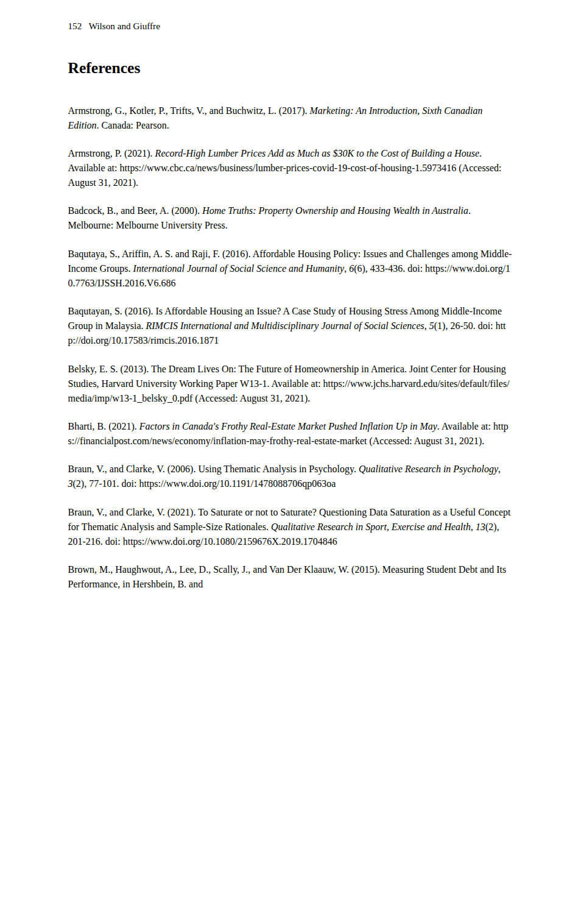152 Wilson and Giuffre
References
Armstrong, G., Kotler, P., Trifts, V., and Buchwitz, L. (2017). Marketing: An Introduction, Sixth Canadian Edition. Canada: Pearson.
Armstrong, P. (2021). Record-High Lumber Prices Add as Much as $30K to the Cost of Building a House. Available at: https://www.cbc.ca/news/business/lumber-prices-covid-19-cost-of-housing-1.5973416 (Accessed: August 31, 2021).
Badcock, B., and Beer, A. (2000). Home Truths: Property Ownership and Housing Wealth in Australia. Melbourne: Melbourne University Press.
Baqutaya, S., Ariffin, A. S. and Raji, F. (2016). Affordable Housing Policy: Issues and Challenges among Middle-Income Groups. International Journal of Social Science and Humanity, 6(6), 433-436. doi: https://www.doi.org/10.7763/IJSSH.2016.V6.686
Baqutayan, S. (2016). Is Affordable Housing an Issue? A Case Study of Housing Stress Among Middle-Income Group in Malaysia. RIMCIS International and Multidisciplinary Journal of Social Sciences, 5(1), 26-50. doi: http://doi.org/10.17583/rimcis.2016.1871
Belsky, E. S. (2013). The Dream Lives On: The Future of Homeownership in America. Joint Center for Housing Studies, Harvard University Working Paper W13-1. Available at: https://www.jchs.harvard.edu/sites/default/files/media/imp/w13-1_belsky_0.pdf (Accessed: August 31, 2021).
Bharti, B. (2021). Factors in Canada's Frothy Real-Estate Market Pushed Inflation Up in May. Available at: https://financialpost.com/news/economy/inflation-may-frothy-real-estate-market (Accessed: August 31, 2021).
Braun, V., and Clarke, V. (2006). Using Thematic Analysis in Psychology. Qualitative Research in Psychology, 3(2), 77-101. doi: https://www.doi.org/10.1191/1478088706qp063oa
Braun, V., and Clarke, V. (2021). To Saturate or not to Saturate? Questioning Data Saturation as a Useful Concept for Thematic Analysis and Sample-Size Rationales. Qualitative Research in Sport, Exercise and Health, 13(2), 201-216. doi: https://www.doi.org/10.1080/2159676X.2019.1704846
Brown, M., Haughwout, A., Lee, D., Scally, J., and Van Der Klaauw, W. (2015). Measuring Student Debt and Its Performance, in Hershbein, B. and